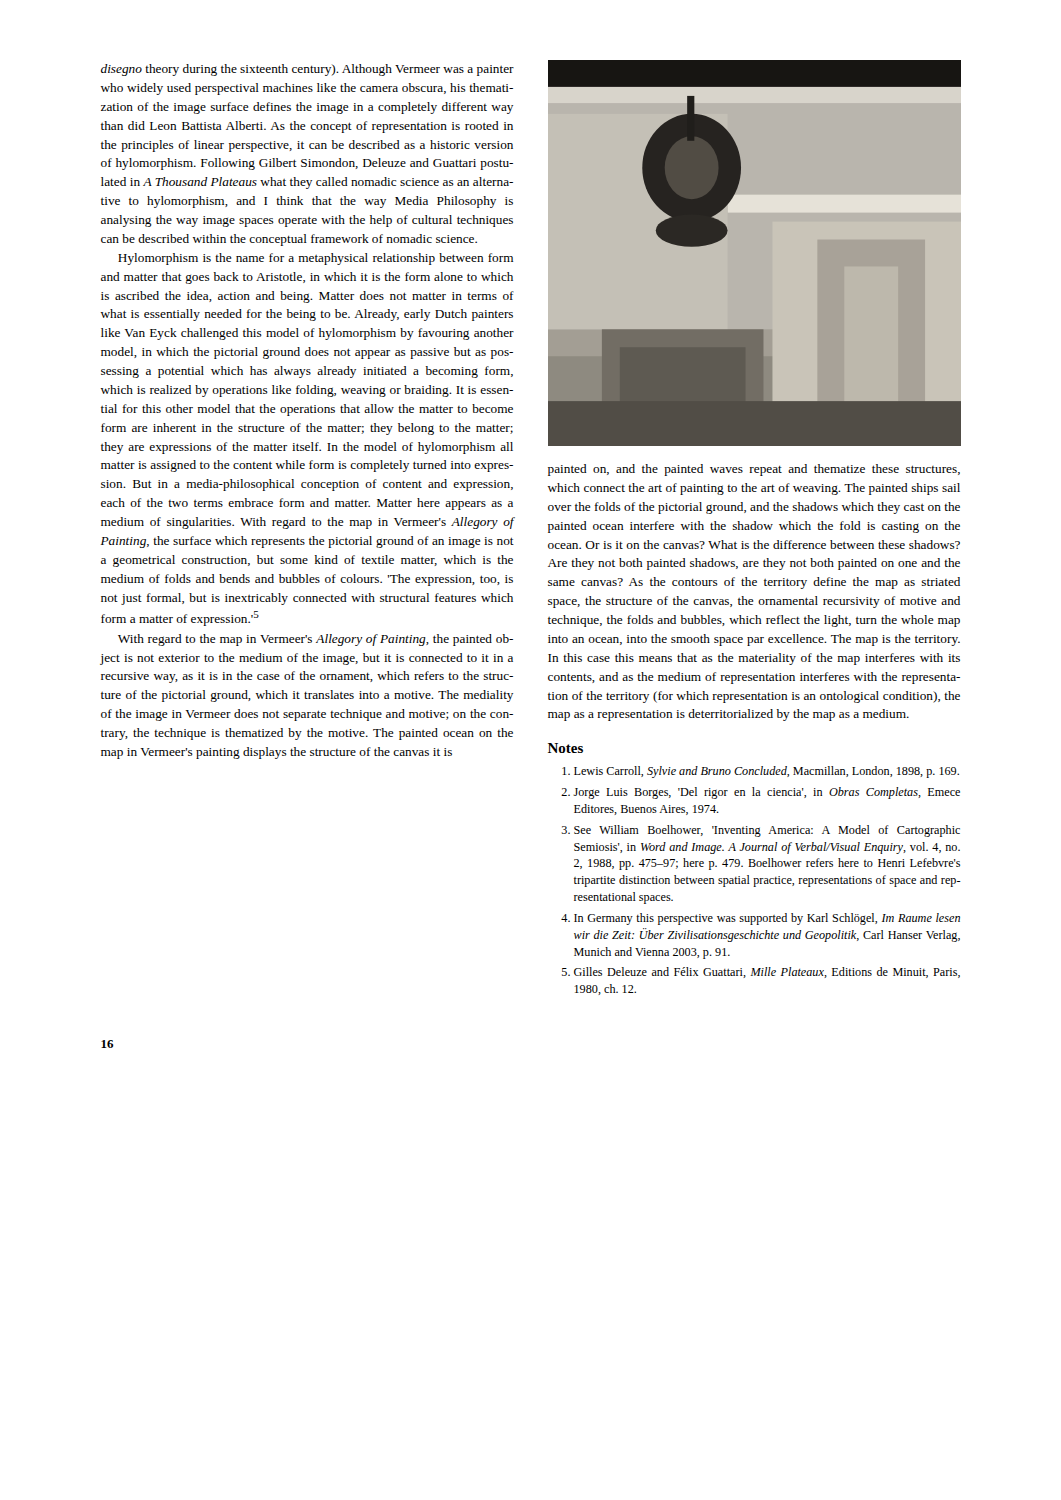disegno theory during the sixteenth century). Although Vermeer was a painter who widely used perspectival machines like the camera obscura, his thematization of the image surface defines the image in a completely different way than did Leon Battista Alberti. As the concept of representation is rooted in the principles of linear perspective, it can be described as a historic version of hylomorphism. Following Gilbert Simondon, Deleuze and Guattari postulated in A Thousand Plateaus what they called nomadic science as an alternative to hylomorphism, and I think that the way Media Philosophy is analysing the way image spaces operate with the help of cultural techniques can be described within the conceptual framework of nomadic science.
Hylomorphism is the name for a metaphysical relationship between form and matter that goes back to Aristotle, in which it is the form alone to which is ascribed the idea, action and being. Matter does not matter in terms of what is essentially needed for the being to be. Already, early Dutch painters like Van Eyck challenged this model of hylomorphism by favouring another model, in which the pictorial ground does not appear as passive but as possessing a potential which has always already initiated a becoming form, which is realized by operations like folding, weaving or braiding. It is essential for this other model that the operations that allow the matter to become form are inherent in the structure of the matter; they belong to the matter; they are expressions of the matter itself. In the model of hylomorphism all matter is assigned to the content while form is completely turned into expression. But in a media-philosophical conception of content and expression, each of the two terms embrace form and matter. Matter here appears as a medium of singularities. With regard to the map in Vermeer's Allegory of Painting, the surface which represents the pictorial ground of an image is not a geometrical construction, but some kind of textile matter, which is the medium of folds and bends and bubbles of colours. 'The expression, too, is not just formal, but is inextricably connected with structural features which form a matter of expression.'5
With regard to the map in Vermeer's Allegory of Painting, the painted object is not exterior to the medium of the image, but it is connected to it in a recursive way, as it is in the case of the ornament, which refers to the structure of the pictorial ground, which it translates into a motive. The mediality of the image in Vermeer does not separate technique and motive; on the contrary, the technique is thematized by the motive. The painted ocean on the map in Vermeer's painting displays the structure of the canvas it is
painted on, and the painted waves repeat and thematize these structures, which connect the art of painting to the art of weaving. The painted ships sail over the folds of the pictorial ground, and the shadows which they cast on the painted ocean interfere with the shadow which the fold is casting on the ocean. Or is it on the canvas? What is the difference between these shadows? Are they not both painted shadows, are they not both painted on one and the same canvas? As the contours of the territory define the map as striated space, the structure of the canvas, the ornamental recursivity of motive and technique, the folds and bubbles, which reflect the light, turn the whole map into an ocean, into the smooth space par excellence. The map is the territory. In this case this means that as the materiality of the map interferes with its contents, and as the medium of representation interferes with the representation of the territory (for which representation is an ontological condition), the map as a representation is deterritorialized by the map as a medium.
Notes
Lewis Carroll, Sylvie and Bruno Concluded, Macmillan, London, 1898, p. 169.
Jorge Luis Borges, 'Del rigor en la ciencia', in Obras Completas, Emece Editores, Buenos Aires, 1974.
See William Boelhower, 'Inventing America: A Model of Cartographic Semiosis', in Word and Image. A Journal of Verbal/Visual Enquiry, vol. 4, no. 2, 1988, pp. 475–97; here p. 479. Boelhower refers here to Henri Lefebvre's tripartite distinction between spatial practice, representations of space and representational spaces.
In Germany this perspective was supported by Karl Schlögel, Im Raume lesen wir die Zeit: Über Zivilisationsgeschichte und Geopolitik, Carl Hanser Verlag, Munich and Vienna 2003, p. 91.
Gilles Deleuze and Félix Guattari, Mille Plateaux, Editions de Minuit, Paris, 1980, ch. 12.
16